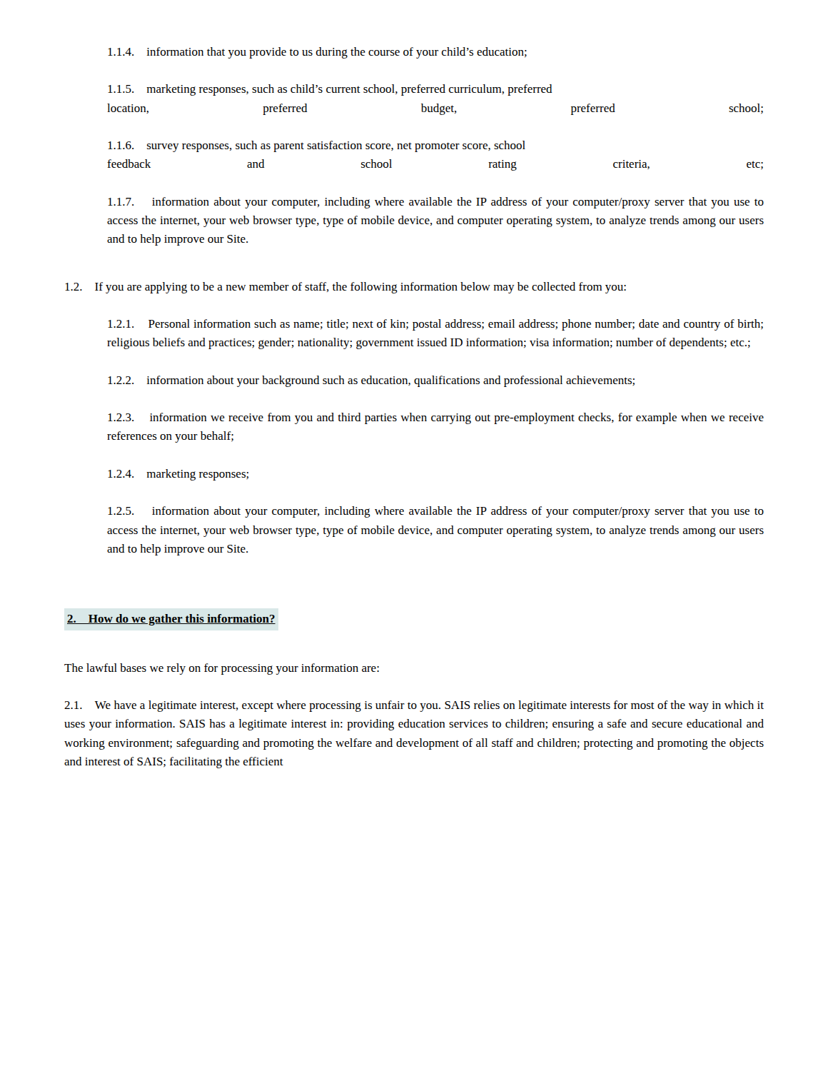1.1.4. information that you provide to us during the course of your child’s education;
1.1.5. marketing responses, such as child’s current school, preferred curriculum, preferred location, preferred budget, preferred school;
1.1.6. survey responses, such as parent satisfaction score, net promoter score, school feedback and school rating criteria, etc;
1.1.7. information about your computer, including where available the IP address of your computer/proxy server that you use to access the internet, your web browser type, type of mobile device, and computer operating system, to analyze trends among our users and to help improve our Site.
1.2. If you are applying to be a new member of staff, the following information below may be collected from you:
1.2.1. Personal information such as name; title; next of kin; postal address; email address; phone number; date and country of birth; religious beliefs and practices; gender; nationality; government issued ID information; visa information; number of dependents; etc.;
1.2.2. information about your background such as education, qualifications and professional achievements;
1.2.3. information we receive from you and third parties when carrying out pre-employment checks, for example when we receive references on your behalf;
1.2.4. marketing responses;
1.2.5. information about your computer, including where available the IP address of your computer/proxy server that you use to access the internet, your web browser type, type of mobile device, and computer operating system, to analyze trends among our users and to help improve our Site.
2. How do we gather this information?
The lawful bases we rely on for processing your information are:
2.1. We have a legitimate interest, except where processing is unfair to you. SAIS relies on legitimate interests for most of the way in which it uses your information. SAIS has a legitimate interest in: providing education services to children; ensuring a safe and secure educational and working environment; safeguarding and promoting the welfare and development of all staff and children; protecting and promoting the objects and interest of SAIS; facilitating the efficient